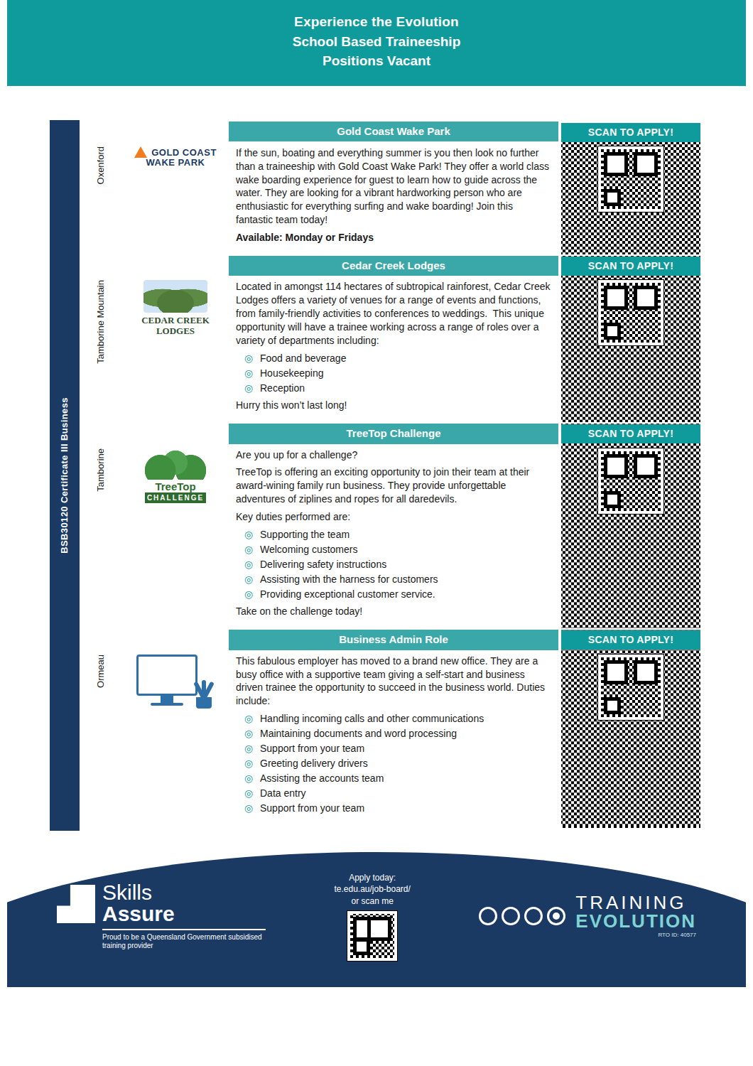Experience the Evolution
School Based Traineeship
Positions Vacant
BSB30120 Certificate III Business
| | Gold Coast Wake Park | SCAN TO APPLY! |
| Oxenford | GOLD COAST WAKE PARK | If the sun, boating and everything summer is you then look no further than a traineeship with Gold Coast Wake Park! They offer a world class wake boarding experience for guest to learn how to guide across the water. They are looking for a vibrant hardworking person who are enthusiastic for everything surfing and wake boarding! Join this fantastic team today! Available: Monday or Fridays | |
| | Cedar Creek Lodges | SCAN TO APPLY! |
| Tamborine Mountain | CEDAR CREEK LODGES | Located in amongst 114 hectares of subtropical rainforest, Cedar Creek Lodges offers a variety of venues for a range of events and functions, from family-friendly activities to conferences to weddings. This unique opportunity will have a trainee working across a range of roles over a variety of departments including: Food and beverage Housekeeping Reception Hurry this won’t last long! | |
| | TreeTop Challenge | SCAN TO APPLY! |
| Tamborine | TreeTop CHALLENGE | Are you up for a challenge? TreeTop is offering an exciting opportunity to join their team at their award-wining family run business. They provide unforgettable adventures of ziplines and ropes for all daredevils. Key duties performed are: Supporting the team Welcoming customers Delivering safety instructions Assisting with the harness for customers Providing exceptional customer service. Take on the challenge today! | |
| | Business Admin Role | SCAN TO APPLY! |
| Ormeau | | This fabulous employer has moved to a brand new office. They are a busy office with a supportive team giving a self-start and business driven trainee the opportunity to succeed in the business world. Duties include: Handling incoming calls and other communications Maintaining documents and word processing Support from your team Greeting delivery drivers Assisting the accounts team Data entry Support from your team | |
Skills
Assure
Proud to be a Queensland Government subsidised training provider
Apply today:
te.edu.au/job-board/
or scan me
TRAINING
EVOLUTION
RTO ID: 40577